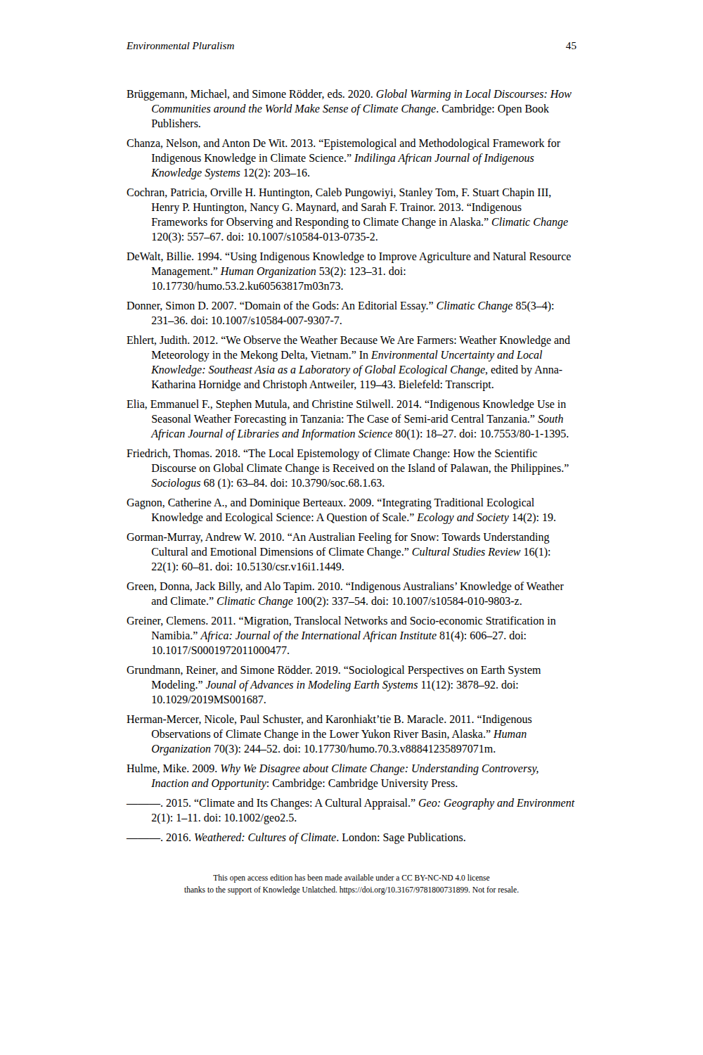Environmental Pluralism 45
Brüggemann, Michael, and Simone Rödder, eds. 2020. Global Warming in Local Discourses: How Communities around the World Make Sense of Climate Change. Cambridge: Open Book Publishers.
Chanza, Nelson, and Anton De Wit. 2013. “Epistemological and Methodological Framework for Indigenous Knowledge in Climate Science.” Indilinga African Journal of Indigenous Knowledge Systems 12(2): 203–16.
Cochran, Patricia, Orville H. Huntington, Caleb Pungowiyi, Stanley Tom, F. Stuart Chapin III, Henry P. Huntington, Nancy G. Maynard, and Sarah F. Trainor. 2013. “Indigenous Frameworks for Observing and Responding to Climate Change in Alaska.” Climatic Change 120(3): 557–67. doi: 10.1007/s10584-013-0735-2.
DeWalt, Billie. 1994. “Using Indigenous Knowledge to Improve Agriculture and Natural Resource Management.” Human Organization 53(2): 123–31. doi: 10.17730/humo.53.2.ku60563817m03n73.
Donner, Simon D. 2007. “Domain of the Gods: An Editorial Essay.” Climatic Change 85(3–4): 231–36. doi: 10.1007/s10584-007-9307-7.
Ehlert, Judith. 2012. “We Observe the Weather Because We Are Farmers: Weather Knowledge and Meteorology in the Mekong Delta, Vietnam.” In Environmental Uncertainty and Local Knowledge: Southeast Asia as a Laboratory of Global Ecological Change, edited by Anna-Katharina Hornidge and Christoph Antweiler, 119–43. Bielefeld: Transcript.
Elia, Emmanuel F., Stephen Mutula, and Christine Stilwell. 2014. “Indigenous Knowledge Use in Seasonal Weather Forecasting in Tanzania: The Case of Semi-arid Central Tanzania.” South African Journal of Libraries and Information Science 80(1): 18–27. doi: 10.7553/80-1-1395.
Friedrich, Thomas. 2018. “The Local Epistemology of Climate Change: How the Scientific Discourse on Global Climate Change is Received on the Island of Palawan, the Philippines.” Sociologus 68 (1): 63–84. doi: 10.3790/soc.68.1.63.
Gagnon, Catherine A., and Dominique Berteaux. 2009. “Integrating Traditional Ecological Knowledge and Ecological Science: A Question of Scale.” Ecology and Society 14(2): 19.
Gorman-Murray, Andrew W. 2010. “An Australian Feeling for Snow: Towards Understanding Cultural and Emotional Dimensions of Climate Change.” Cultural Studies Review 16(1): 22(1): 60–81. doi: 10.5130/csr.v16i1.1449.
Green, Donna, Jack Billy, and Alo Tapim. 2010. “Indigenous Australians’ Knowledge of Weather and Climate.” Climatic Change 100(2): 337–54. doi: 10.1007/s10584-010-9803-z.
Greiner, Clemens. 2011. “Migration, Translocal Networks and Socio-economic Stratification in Namibia.” Africa: Journal of the International African Institute 81(4): 606–27. doi: 10.1017/S0001972011000477.
Grundmann, Reiner, and Simone Rödder. 2019. “Sociological Perspectives on Earth System Modeling.” Jounal of Advances in Modeling Earth Systems 11(12): 3878–92. doi: 10.1029/2019MS001687.
Herman-Mercer, Nicole, Paul Schuster, and Karonhiakt’tie B. Maracle. 2011. “Indigenous Observations of Climate Change in the Lower Yukon River Basin, Alaska.” Human Organization 70(3): 244–52. doi: 10.17730/humo.70.3.v88841235897071m.
Hulme, Mike. 2009. Why We Disagree about Climate Change: Understanding Controversy, Inaction and Opportunity: Cambridge: Cambridge University Press.
———. 2015. “Climate and Its Changes: A Cultural Appraisal.” Geo: Geography and Environment 2(1): 1–11. doi: 10.1002/geo2.5.
———. 2016. Weathered: Cultures of Climate. London: Sage Publications.
This open access edition has been made available under a CC BY-NC-ND 4.0 license
thanks to the support of Knowledge Unlatched. https://doi.org/10.3167/9781800731899. Not for resale.